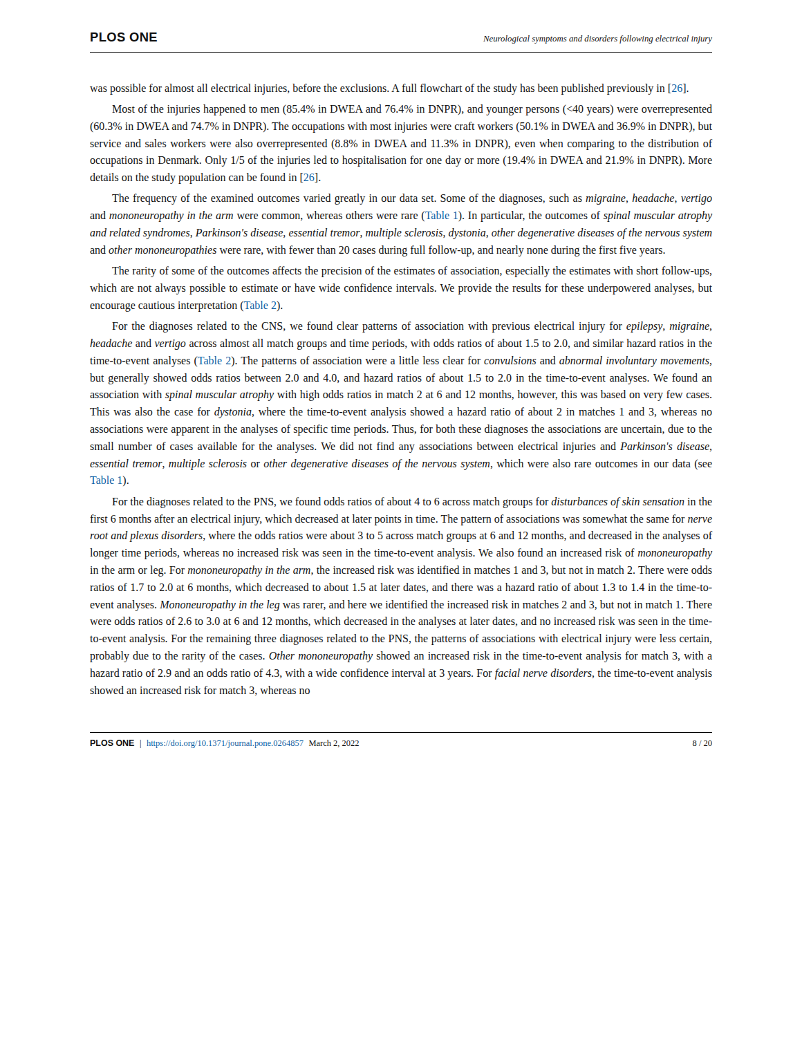PLOS ONE
Neurological symptoms and disorders following electrical injury
was possible for almost all electrical injuries, before the exclusions. A full flowchart of the study has been published previously in [26].
Most of the injuries happened to men (85.4% in DWEA and 76.4% in DNPR), and younger persons (<40 years) were overrepresented (60.3% in DWEA and 74.7% in DNPR). The occupations with most injuries were craft workers (50.1% in DWEA and 36.9% in DNPR), but service and sales workers were also overrepresented (8.8% in DWEA and 11.3% in DNPR), even when comparing to the distribution of occupations in Denmark. Only 1/5 of the injuries led to hospitalisation for one day or more (19.4% in DWEA and 21.9% in DNPR). More details on the study population can be found in [26].
The frequency of the examined outcomes varied greatly in our data set. Some of the diagnoses, such as migraine, headache, vertigo and mononeuropathy in the arm were common, whereas others were rare (Table 1). In particular, the outcomes of spinal muscular atrophy and related syndromes, Parkinson's disease, essential tremor, multiple sclerosis, dystonia, other degenerative diseases of the nervous system and other mononeuropathies were rare, with fewer than 20 cases during full follow-up, and nearly none during the first five years.
The rarity of some of the outcomes affects the precision of the estimates of association, especially the estimates with short follow-ups, which are not always possible to estimate or have wide confidence intervals. We provide the results for these underpowered analyses, but encourage cautious interpretation (Table 2).
For the diagnoses related to the CNS, we found clear patterns of association with previous electrical injury for epilepsy, migraine, headache and vertigo across almost all match groups and time periods, with odds ratios of about 1.5 to 2.0, and similar hazard ratios in the time-to-event analyses (Table 2). The patterns of association were a little less clear for convulsions and abnormal involuntary movements, but generally showed odds ratios between 2.0 and 4.0, and hazard ratios of about 1.5 to 2.0 in the time-to-event analyses. We found an association with spinal muscular atrophy with high odds ratios in match 2 at 6 and 12 months, however, this was based on very few cases. This was also the case for dystonia, where the time-to-event analysis showed a hazard ratio of about 2 in matches 1 and 3, whereas no associations were apparent in the analyses of specific time periods. Thus, for both these diagnoses the associations are uncertain, due to the small number of cases available for the analyses. We did not find any associations between electrical injuries and Parkinson's disease, essential tremor, multiple sclerosis or other degenerative diseases of the nervous system, which were also rare outcomes in our data (see Table 1).
For the diagnoses related to the PNS, we found odds ratios of about 4 to 6 across match groups for disturbances of skin sensation in the first 6 months after an electrical injury, which decreased at later points in time. The pattern of associations was somewhat the same for nerve root and plexus disorders, where the odds ratios were about 3 to 5 across match groups at 6 and 12 months, and decreased in the analyses of longer time periods, whereas no increased risk was seen in the time-to-event analysis. We also found an increased risk of mononeuropathy in the arm or leg. For mononeuropathy in the arm, the increased risk was identified in matches 1 and 3, but not in match 2. There were odds ratios of 1.7 to 2.0 at 6 months, which decreased to about 1.5 at later dates, and there was a hazard ratio of about 1.3 to 1.4 in the time-to-event analyses. Mononeuropathy in the leg was rarer, and here we identified the increased risk in matches 2 and 3, but not in match 1. There were odds ratios of 2.6 to 3.0 at 6 and 12 months, which decreased in the analyses at later dates, and no increased risk was seen in the time-to-event analysis. For the remaining three diagnoses related to the PNS, the patterns of associations with electrical injury were less certain, probably due to the rarity of the cases. Other mononeuropathy showed an increased risk in the time-to-event analysis for match 3, with a hazard ratio of 2.9 and an odds ratio of 4.3, with a wide confidence interval at 3 years. For facial nerve disorders, the time-to-event analysis showed an increased risk for match 3, whereas no
PLOS ONE | https://doi.org/10.1371/journal.pone.0264857 March 2, 2022
8 / 20